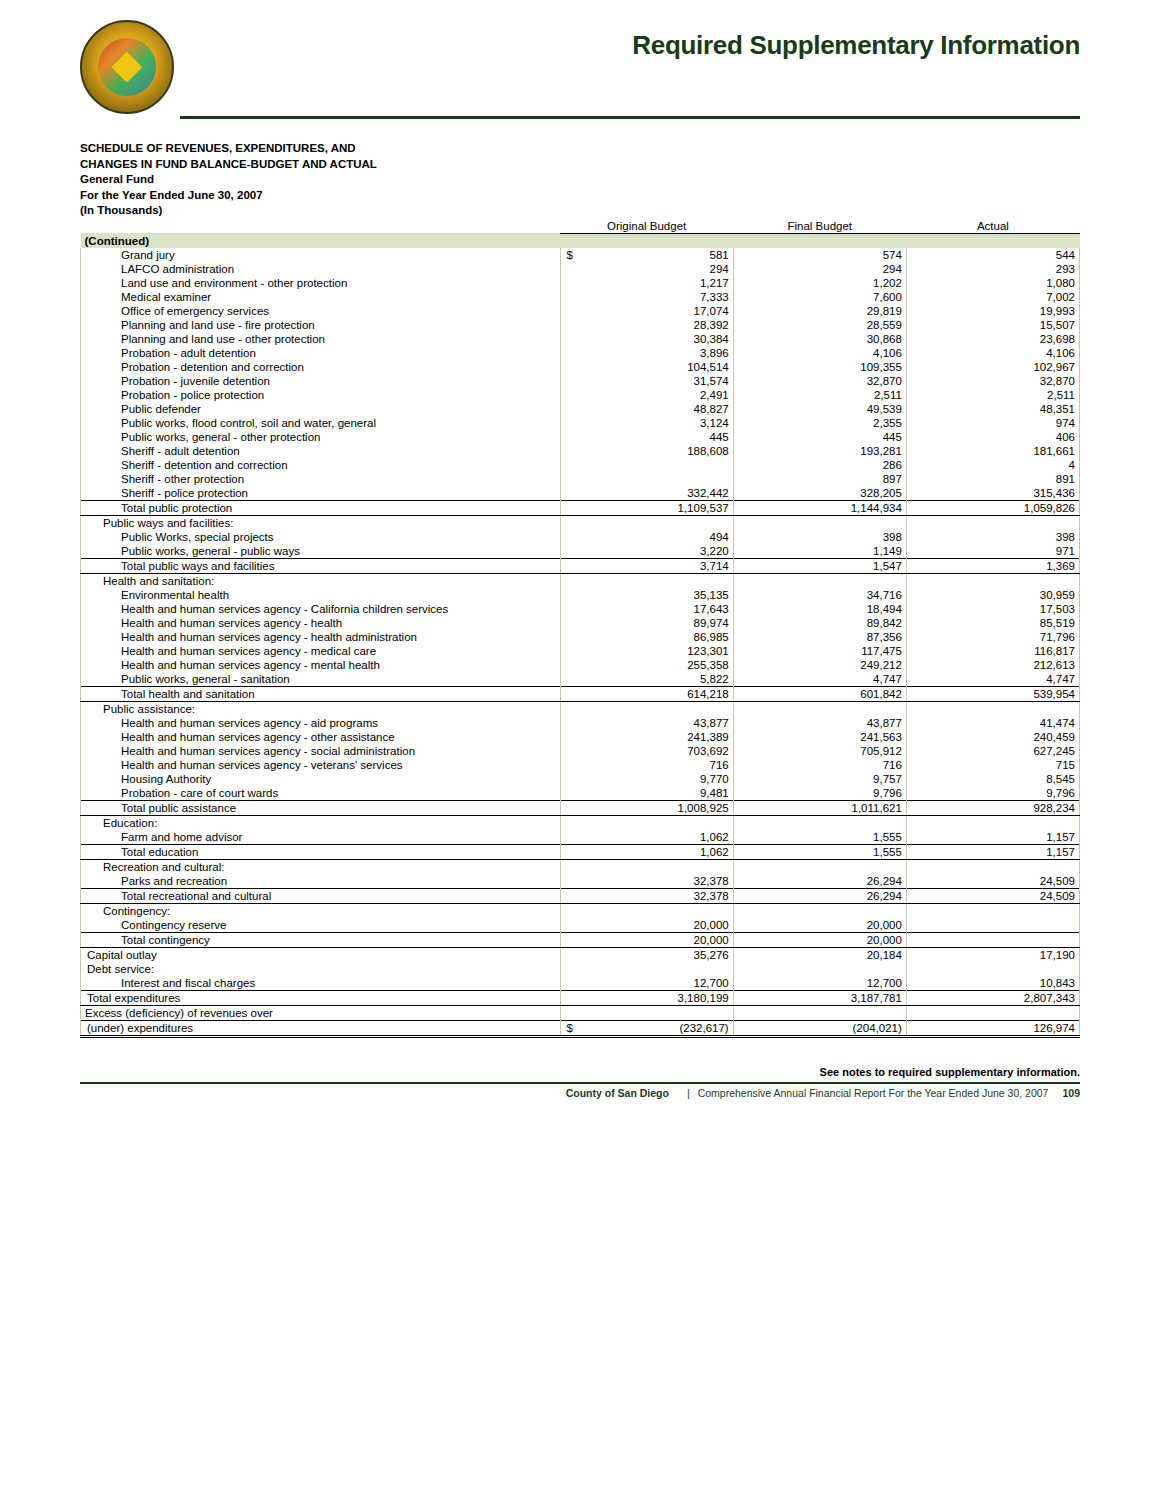Required Supplementary Information
SCHEDULE OF REVENUES, EXPENDITURES, AND
CHANGES IN FUND BALANCE-BUDGET AND ACTUAL
General Fund
For the Year Ended June 30, 2007
(In Thousands)
| | Original Budget | Final Budget | Actual |
| --- | --- | --- | --- |
| (Continued) |
| Grand jury | $ 581 | 574 | 544 |
| LAFCO administration | 294 | 294 | 293 |
| Land use and environment - other protection | 1,217 | 1,202 | 1,080 |
| Medical examiner | 7,333 | 7,600 | 7,002 |
| Office of emergency services | 17,074 | 29,819 | 19,993 |
| Planning and land use - fire protection | 28,392 | 28,559 | 15,507 |
| Planning and land use - other protection | 30,384 | 30,868 | 23,698 |
| Probation - adult detention | 3,896 | 4,106 | 4,106 |
| Probation - detention and correction | 104,514 | 109,355 | 102,967 |
| Probation - juvenile detention | 31,574 | 32,870 | 32,870 |
| Probation - police protection | 2,491 | 2,511 | 2,511 |
| Public defender | 48,827 | 49,539 | 48,351 |
| Public works, flood control, soil and water, general | 3,124 | 2,355 | 974 |
| Public works, general - other protection | 445 | 445 | 406 |
| Sheriff - adult detention | 188,608 | 193,281 | 181,661 |
| Sheriff - detention and correction | | 286 | 4 |
| Sheriff - other protection | | 897 | 891 |
| Sheriff - police protection | 332,442 | 328,205 | 315,436 |
| Total public protection | 1,109,537 | 1,144,934 | 1,059,826 |
| Public ways and facilities: | | | |
| Public Works, special projects | 494 | 398 | 398 |
| Public works, general - public ways | 3,220 | 1,149 | 971 |
| Total public ways and facilities | 3,714 | 1,547 | 1,369 |
| Health and sanitation: | | | |
| Environmental health | 35,135 | 34,716 | 30,959 |
| Health and human services agency - California children services | 17,643 | 18,494 | 17,503 |
| Health and human services agency - health | 89,974 | 89,842 | 85,519 |
| Health and human services agency - health administration | 86,985 | 87,356 | 71,796 |
| Health and human services agency - medical care | 123,301 | 117,475 | 116,817 |
| Health and human services agency - mental health | 255,358 | 249,212 | 212,613 |
| Public works, general - sanitation | 5,822 | 4,747 | 4,747 |
| Total health and sanitation | 614,218 | 601,842 | 539,954 |
| Public assistance: | | | |
| Health and human services agency - aid programs | 43,877 | 43,877 | 41,474 |
| Health and human services agency - other assistance | 241,389 | 241,563 | 240,459 |
| Health and human services agency - social administration | 703,692 | 705,912 | 627,245 |
| Health and human services agency - veterans' services | 716 | 716 | 715 |
| Housing Authority | 9,770 | 9,757 | 8,545 |
| Probation - care of court wards | 9,481 | 9,796 | 9,796 |
| Total public assistance | 1,008,925 | 1,011,621 | 928,234 |
| Education: | | | |
| Farm and home advisor | 1,062 | 1,555 | 1,157 |
| Total education | 1,062 | 1,555 | 1,157 |
| Recreation and cultural: | | | |
| Parks and recreation | 32,378 | 26,294 | 24,509 |
| Total recreational and cultural | 32,378 | 26,294 | 24,509 |
| Contingency: | | | |
| Contingency reserve | 20,000 | 20,000 | |
| Total contingency | 20,000 | 20,000 | |
| Capital outlay | 35,276 | 20,184 | 17,190 |
| Debt service: | | | |
| Interest and fiscal charges | 12,700 | 12,700 | 10,843 |
| Total expenditures | 3,180,199 | 3,187,781 | 2,807,343 |
| Excess (deficiency) of revenues over | | | |
| (under) expenditures | $ (232,617) | (204,021) | 126,974 |
See notes to required supplementary information.
County of San Diego | Comprehensive Annual Financial Report For the Year Ended June 30, 2007 109